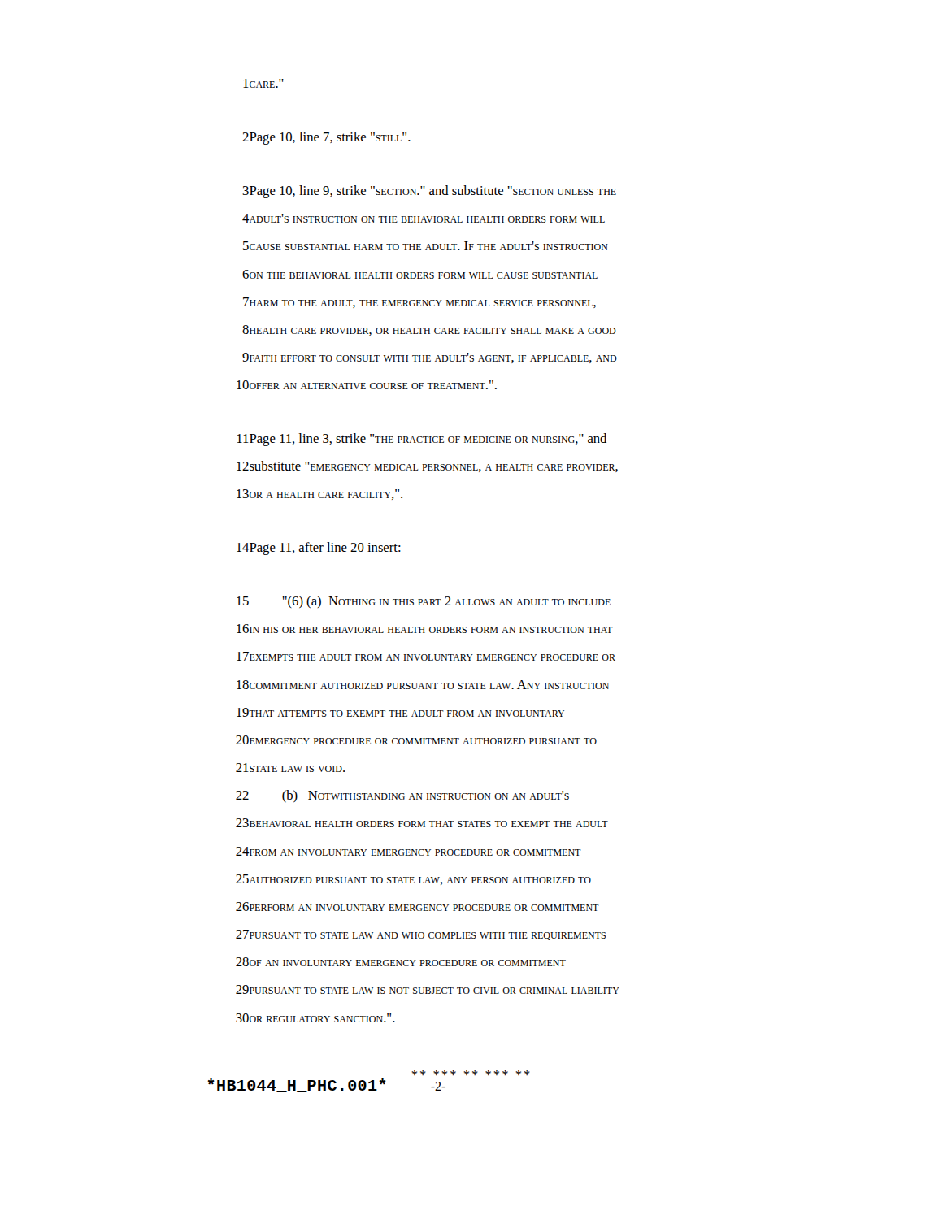| 1 | care ." |
| 2 | Page 10, line 7, strike " still ". |
| 3 | Page 10, line 9, strike " section ." and substitute " section unless the |
| 4 | adult's instruction on the behavioral health orders form will |
| 5 | cause substantial harm to the adult. If the adult's instruction |
| 6 | on the behavioral health orders form will cause substantial |
| 7 | harm to the adult, the emergency medical service personnel, |
| 8 | health care provider, or health care facility shall make a good |
| 9 | faith effort to consult with the adult's agent, if applicable, and |
| 10 | offer an alternative course of treatment .". |
| 11 | Page 11, line 3, strike " the practice of medicine or nursing ," and |
| 12 | substitute " emergency medical personnel, a health care provider, |
| 13 | or a health care facility ,". |
| 14 | Page 11, after line 20 insert: |
| 15 | "(6) (a) Nothing in this part 2 allows an adult to include |
| 16 | in his or her behavioral health orders form an instruction that |
| 17 | exempts the adult from an involuntary emergency procedure or |
| 18 | commitment authorized pursuant to state law. Any instruction |
| 19 | that attempts to exempt the adult from an involuntary |
| 20 | emergency procedure or commitment authorized pursuant to |
| 21 | state law is void. |
| 22 | (b) Notwithstanding an instruction on an adult's |
| 23 | behavioral health orders form that states to exempt the adult |
| 24 | from an involuntary emergency procedure or commitment |
| 25 | authorized pursuant to state law, any person authorized to |
| 26 | perform an involuntary emergency procedure or commitment |
| 27 | pursuant to state law and who complies with the requirements |
| 28 | of an involuntary emergency procedure or commitment |
| 29 | pursuant to state law is not subject to civil or criminal liability |
| 30 | or regulatory sanction .". |
** *** ** *** **
*HB1044_H_PHC.001*
-2-